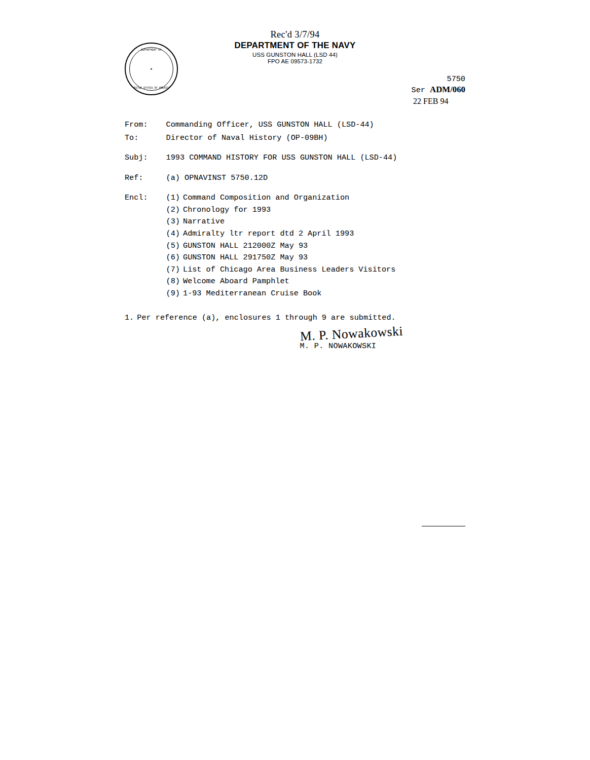Rec'd 3/7/94
DEPARTMENT OF ★ UNITED STATES OF AMERICA
DEPARTMENT OF THE NAVY
USS GUNSTON HALL (LSD 44)
FPO AE 09573-1732
5750
Ser ADM/060
22 FEB 94
| From: | Commanding Officer, USS GUNSTON HALL (LSD-44) |
| To: | Director of Naval History (OP-09BH) |
| Subj: | 1993 COMMAND HISTORY FOR USS GUNSTON HALL (LSD-44) |
| Ref: | (a) OPNAVINST 5750.12D |
| Encl: | (1) Command Composition and Organization (2) Chronology for 1993 (3) Narrative (4) Admiralty ltr report dtd 2 April 1993 (5) GUNSTON HALL 212000Z May 93 (6) GUNSTON HALL 291750Z May 93 (7) List of Chicago Area Business Leaders Visitors (8) Welcome Aboard Pamphlet (9) 1-93 Mediterranean Cruise Book |
1. Per reference (a), enclosures 1 through 9 are submitted.
M. P. Nowakowski
M. P. NOWAKOWSKI